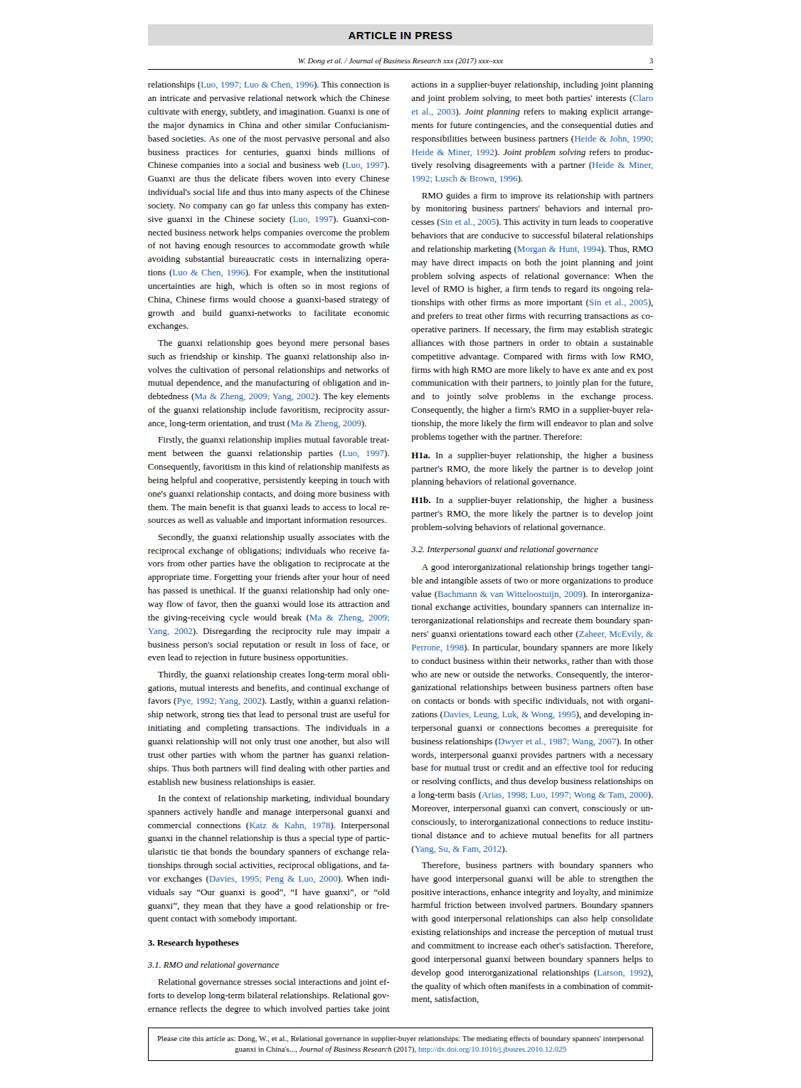ARTICLE IN PRESS
W. Dong et al. / Journal of Business Research xxx (2017) xxx–xxx 3
relationships (Luo, 1997; Luo & Chen, 1996). This connection is an intricate and pervasive relational network which the Chinese cultivate with energy, subtlety, and imagination. Guanxi is one of the major dynamics in China and other similar Confucianism-based societies. As one of the most pervasive personal and also business practices for centuries, guanxi binds millions of Chinese companies into a social and business web (Luo, 1997). Guanxi are thus the delicate fibers woven into every Chinese individual's social life and thus into many aspects of the Chinese society. No company can go far unless this company has extensive guanxi in the Chinese society (Luo, 1997). Guanxi-connected business network helps companies overcome the problem of not having enough resources to accommodate growth while avoiding substantial bureaucratic costs in internalizing operations (Luo & Chen, 1996). For example, when the institutional uncertainties are high, which is often so in most regions of China, Chinese firms would choose a guanxi-based strategy of growth and build guanxi-networks to facilitate economic exchanges.
The guanxi relationship goes beyond mere personal bases such as friendship or kinship. The guanxi relationship also involves the cultivation of personal relationships and networks of mutual dependence, and the manufacturing of obligation and indebtedness (Ma & Zheng, 2009; Yang, 2002). The key elements of the guanxi relationship include favoritism, reciprocity assurance, long-term orientation, and trust (Ma & Zheng, 2009).
Firstly, the guanxi relationship implies mutual favorable treatment between the guanxi relationship parties (Luo, 1997). Consequently, favoritism in this kind of relationship manifests as being helpful and cooperative, persistently keeping in touch with one's guanxi relationship contacts, and doing more business with them. The main benefit is that guanxi leads to access to local resources as well as valuable and important information resources.
Secondly, the guanxi relationship usually associates with the reciprocal exchange of obligations; individuals who receive favors from other parties have the obligation to reciprocate at the appropriate time. Forgetting your friends after your hour of need has passed is unethical. If the guanxi relationship had only one-way flow of favor, then the guanxi would lose its attraction and the giving-receiving cycle would break (Ma & Zheng, 2009; Yang, 2002). Disregarding the reciprocity rule may impair a business person's social reputation or result in loss of face, or even lead to rejection in future business opportunities.
Thirdly, the guanxi relationship creates long-term moral obligations, mutual interests and benefits, and continual exchange of favors (Pye, 1992; Yang, 2002). Lastly, within a guanxi relationship network, strong ties that lead to personal trust are useful for initiating and completing transactions. The individuals in a guanxi relationship will not only trust one another, but also will trust other parties with whom the partner has guanxi relationships. Thus both partners will find dealing with other parties and establish new business relationships is easier.
In the context of relationship marketing, individual boundary spanners actively handle and manage interpersonal guanxi and commercial connections (Katz & Kahn, 1978). Interpersonal guanxi in the channel relationship is thus a special type of particularistic tie that bonds the boundary spanners of exchange relationships through social activities, reciprocal obligations, and favor exchanges (Davies, 1995; Peng & Luo, 2000). When individuals say “Our guanxi is good”, “I have guanxi”, or “old guanxi”, they mean that they have a good relationship or frequent contact with somebody important.
3. Research hypotheses
3.1. RMO and relational governance
Relational governance stresses social interactions and joint efforts to develop long-term bilateral relationships. Relational governance reflects the degree to which involved parties take joint actions in a supplier-buyer relationship, including joint planning and joint problem solving, to meet both parties' interests (Claro et al., 2003). Joint planning refers to making explicit arrangements for future contingencies, and the consequential duties and responsibilities between business partners (Heide & John, 1990; Heide & Miner, 1992). Joint problem solving refers to productively resolving disagreements with a partner (Heide & Miner, 1992; Lusch & Brown, 1996).
RMO guides a firm to improve its relationship with partners by monitoring business partners' behaviors and internal processes (Sin et al., 2005). This activity in turn leads to cooperative behaviors that are conducive to successful bilateral relationships and relationship marketing (Morgan & Hunt, 1994). Thus, RMO may have direct impacts on both the joint planning and joint problem solving aspects of relational governance: When the level of RMO is higher, a firm tends to regard its ongoing relationships with other firms as more important (Sin et al., 2005), and prefers to treat other firms with recurring transactions as cooperative partners. If necessary, the firm may establish strategic alliances with those partners in order to obtain a sustainable competitive advantage. Compared with firms with low RMO, firms with high RMO are more likely to have ex ante and ex post communication with their partners, to jointly plan for the future, and to jointly solve problems in the exchange process. Consequently, the higher a firm's RMO in a supplier-buyer relationship, the more likely the firm will endeavor to plan and solve problems together with the partner. Therefore:
H1a. In a supplier-buyer relationship, the higher a business partner's RMO, the more likely the partner is to develop joint planning behaviors of relational governance.
H1b. In a supplier-buyer relationship, the higher a business partner's RMO, the more likely the partner is to develop joint problem-solving behaviors of relational governance.
3.2. Interpersonal guanxi and relational governance
A good interorganizational relationship brings together tangible and intangible assets of two or more organizations to produce value (Bachmann & van Witteloostuijn, 2009). In interorganizational exchange activities, boundary spanners can internalize interorganizational relationships and recreate them boundary spanners' guanxi orientations toward each other (Zaheer, McEvily, & Perrone, 1998). In particular, boundary spanners are more likely to conduct business within their networks, rather than with those who are new or outside the networks. Consequently, the interorganizational relationships between business partners often base on contacts or bonds with specific individuals, not with organizations (Davies, Leung, Luk, & Wong, 1995), and developing interpersonal guanxi or connections becomes a prerequisite for business relationships (Dwyer et al., 1987; Wang, 2007). In other words, interpersonal guanxi provides partners with a necessary base for mutual trust or credit and an effective tool for reducing or resolving conflicts, and thus develop business relationships on a long-term basis (Arias, 1998; Luo, 1997; Wong & Tam, 2000). Moreover, interpersonal guanxi can convert, consciously or unconsciously, to interorganizational connections to reduce institutional distance and to achieve mutual benefits for all partners (Yang, Su, & Fam, 2012).
Therefore, business partners with boundary spanners who have good interpersonal guanxi will be able to strengthen the positive interactions, enhance integrity and loyalty, and minimize harmful friction between involved partners. Boundary spanners with good interpersonal relationships can also help consolidate existing relationships and increase the perception of mutual trust and commitment to increase each other's satisfaction. Therefore, good interpersonal guanxi between boundary spanners helps to develop good interorganizational relationships (Larson, 1992), the quality of which often manifests in a combination of commitment, satisfaction,
Please cite this article as: Dong, W., et al., Relational governance in supplier-buyer relationships: The mediating effects of boundary spanners' interpersonal guanxi in China's..., Journal of Business Research (2017), http://dx.doi.org/10.1016/j.jbusres.2016.12.029